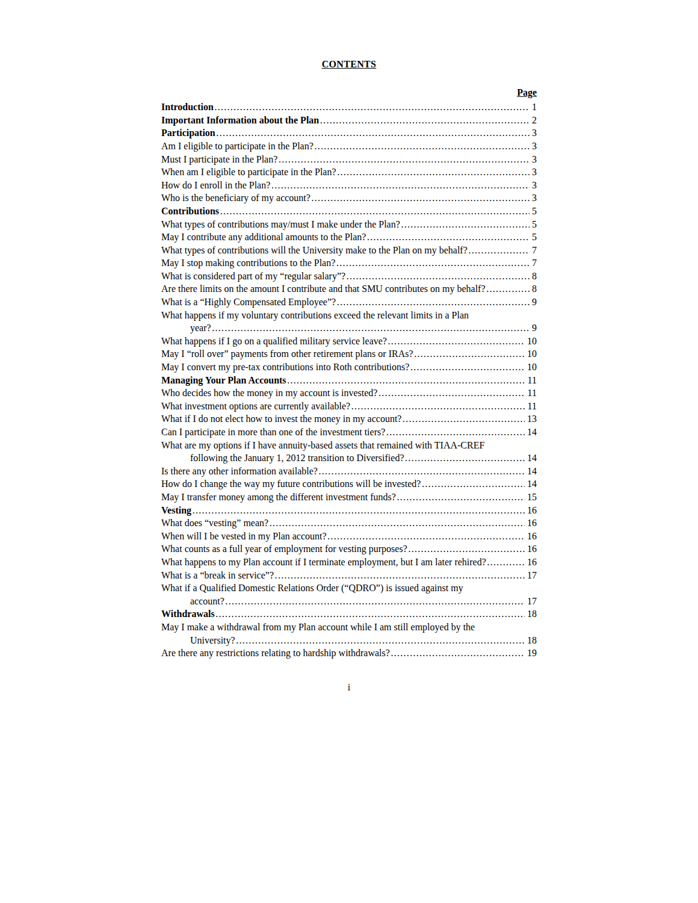CONTENTS
Page
Introduction 1
Important Information about the Plan 2
Participation 3
Am I eligible to participate in the Plan? 3
Must I participate in the Plan? 3
When am I eligible to participate in the Plan? 3
How do I enroll in the Plan? 3
Who is the beneficiary of my account? 3
Contributions 5
What types of contributions may/must I make under the Plan? 5
May I contribute any additional amounts to the Plan? 5
What types of contributions will the University make to the Plan on my behalf? 7
May I stop making contributions to the Plan? 7
What is considered part of my “regular salary”? 8
Are there limits on the amount I contribute and that SMU contributes on my behalf? 8
What is a “Highly Compensated Employee”? 9
What happens if my voluntary contributions exceed the relevant limits in a Plan
year? 9
What happens if I go on a qualified military service leave? 10
May I “roll over” payments from other retirement plans or IRAs? 10
May I convert my pre-tax contributions into Roth contributions? 10
Managing Your Plan Accounts 11
Who decides how the money in my account is invested? 11
What investment options are currently available? 11
What if I do not elect how to invest the money in my account? 13
Can I participate in more than one of the investment tiers? 14
What are my options if I have annuity-based assets that remained with TIAA-CREF
following the January 1, 2012 transition to Diversified? 14
Is there any other information available? 14
How do I change the way my future contributions will be invested? 14
May I transfer money among the different investment funds? 15
Vesting 16
What does “vesting” mean? 16
When will I be vested in my Plan account? 16
What counts as a full year of employment for vesting purposes? 16
What happens to my Plan account if I terminate employment, but I am later rehired? 16
What is a “break in service”? 17
What if a Qualified Domestic Relations Order (“QDRO”) is issued against my
account? 17
Withdrawals 18
May I make a withdrawal from my Plan account while I am still employed by the
University? 18
Are there any restrictions relating to hardship withdrawals? 19
i